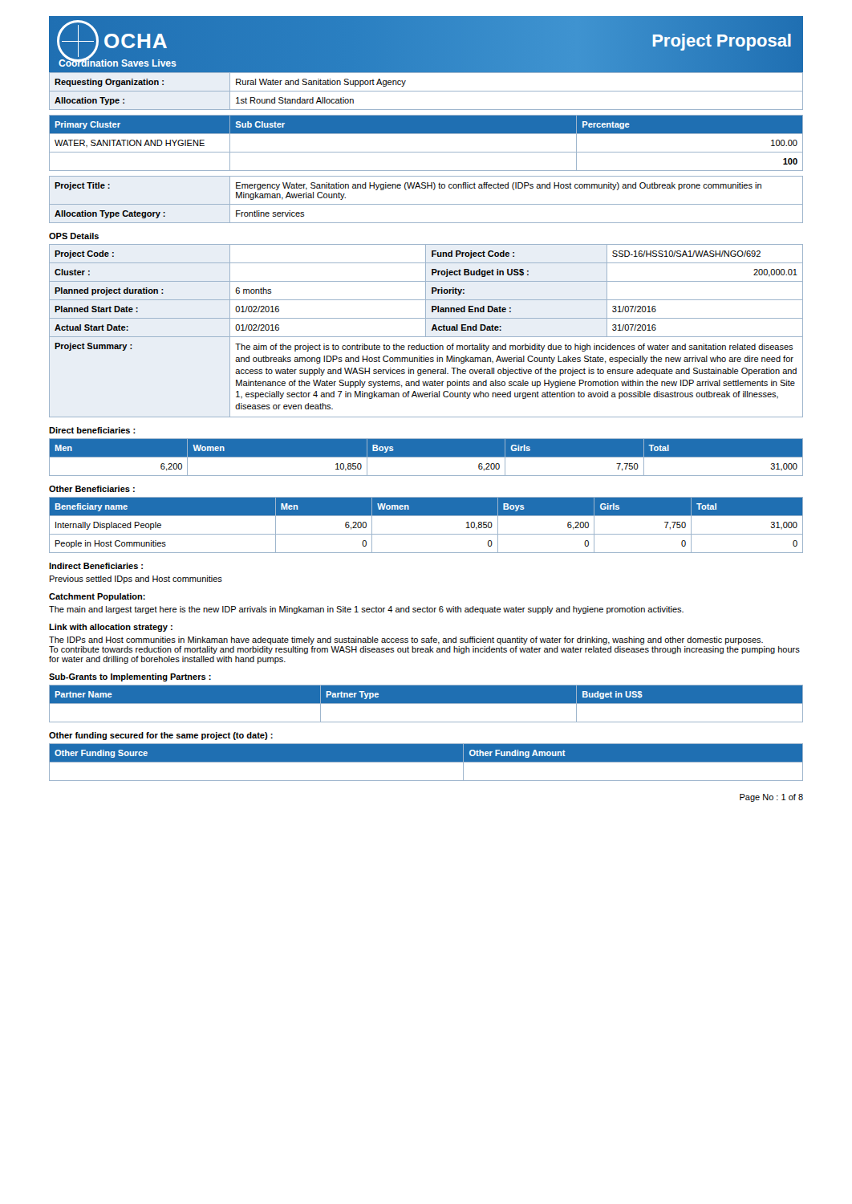OCHA
Coordination Saves Lives
Project Proposal
| Requesting Organization : | Rural Water and Sanitation Support Agency |
| Allocation Type : | 1st Round Standard Allocation |
| Primary Cluster | Sub Cluster | Percentage |
| --- | --- | --- |
| WATER, SANITATION AND HYGIENE | | 100.00 |
| | | 100 |
| Project Title : | Emergency Water, Sanitation and Hygiene (WASH) to conflict affected (IDPs and Host community) and Outbreak prone communities in Mingkaman, Awerial County. |
| Allocation Type Category : | Frontline services |
OPS Details
| Project Code : | | Fund Project Code : | SSD-16/HSS10/SA1/WASH/NGO/692 |
| Cluster : | | Project Budget in US$ : | 200,000.01 |
| Planned project duration : | 6 months | Priority: | |
| Planned Start Date : | 01/02/2016 | Planned End Date : | 31/07/2016 |
| Actual Start Date: | 01/02/2016 | Actual End Date: | 31/07/2016 |
| Project Summary : | The aim of the project is to contribute to the reduction of mortality and morbidity due to high incidences of water and sanitation related diseases and outbreaks among IDPs and Host Communities in Mingkaman, Awerial County Lakes State, especially the new arrival who are dire need for access to water supply and WASH services in general. The overall objective of the project is to ensure adequate and Sustainable Operation and Maintenance of the Water Supply systems, and water points and also scale up Hygiene Promotion within the new IDP arrival settlements in Site 1, especially sector 4 and 7 in Mingkaman of Awerial County who need urgent attention to avoid a possible disastrous outbreak of illnesses, diseases or even deaths. |
Direct beneficiaries :
| Men | Women | Boys | Girls | Total |
| --- | --- | --- | --- | --- |
| 6,200 | 10,850 | 6,200 | 7,750 | 31,000 |
Other Beneficiaries :
| Beneficiary name | Men | Women | Boys | Girls | Total |
| --- | --- | --- | --- | --- | --- |
| Internally Displaced People | 6,200 | 10,850 | 6,200 | 7,750 | 31,000 |
| People in Host Communities | 0 | 0 | 0 | 0 | 0 |
Indirect Beneficiaries :
Previous settled IDps and Host communities
Catchment Population:
The main and largest target here is the new IDP arrivals in Mingkaman in Site 1 sector 4 and sector 6 with adequate water supply and hygiene promotion activities.
Link with allocation strategy :
The IDPs and Host communities in Minkaman have adequate timely and sustainable access to safe, and sufficient quantity of water for drinking, washing and other domestic purposes.
To contribute towards reduction of mortality and morbidity resulting from WASH diseases out break and high incidents of water and water related diseases through increasing the pumping hours for water and drilling of boreholes installed with hand pumps.
Sub-Grants to Implementing Partners :
| Partner Name | Partner Type | Budget in US$ |
| --- | --- | --- |
Other funding secured for the same project (to date) :
| Other Funding Source | Other Funding Amount |
| --- | --- |
Page No : 1 of 8